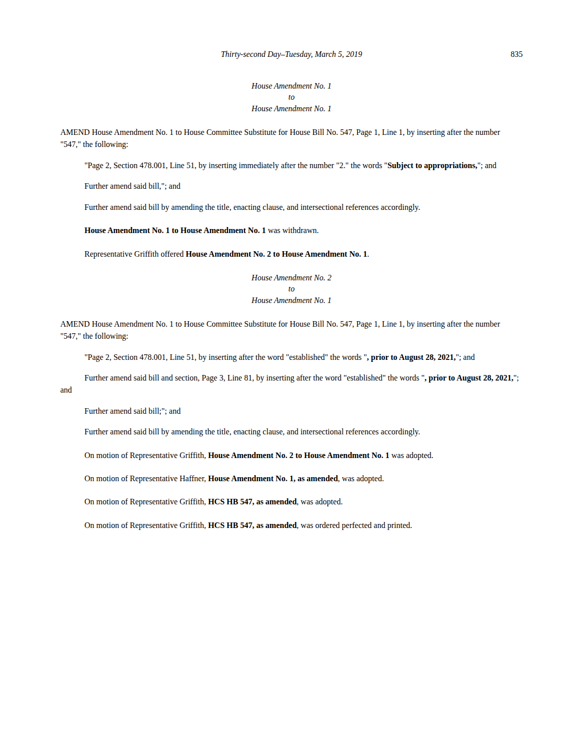Thirty-second Day–Tuesday, March 5, 2019 835
House Amendment No. 1
to
House Amendment No. 1
AMEND House Amendment No. 1 to House Committee Substitute for House Bill No. 547, Page 1, Line 1, by inserting after the number "547," the following:
"Page 2, Section 478.001, Line 51, by inserting immediately after the number "2." the words "Subject to appropriations,"; and
Further amend said bill,"; and
Further amend said bill by amending the title, enacting clause, and intersectional references accordingly.
House Amendment No. 1 to House Amendment No. 1 was withdrawn.
Representative Griffith offered House Amendment No. 2 to House Amendment No. 1.
House Amendment No. 2
to
House Amendment No. 1
AMEND House Amendment No. 1 to House Committee Substitute for House Bill No. 547, Page 1, Line 1, by inserting after the number "547," the following:
"Page 2, Section 478.001, Line 51, by inserting after the word "established" the words ", prior to August 28, 2021,"; and
Further amend said bill and section, Page 3, Line 81, by inserting after the word "established" the words ", prior to August 28, 2021,"; and
Further amend said bill;"; and
Further amend said bill by amending the title, enacting clause, and intersectional references accordingly.
On motion of Representative Griffith, House Amendment No. 2 to House Amendment No. 1 was adopted.
On motion of Representative Haffner, House Amendment No. 1, as amended, was adopted.
On motion of Representative Griffith, HCS HB 547, as amended, was adopted.
On motion of Representative Griffith, HCS HB 547, as amended, was ordered perfected and printed.